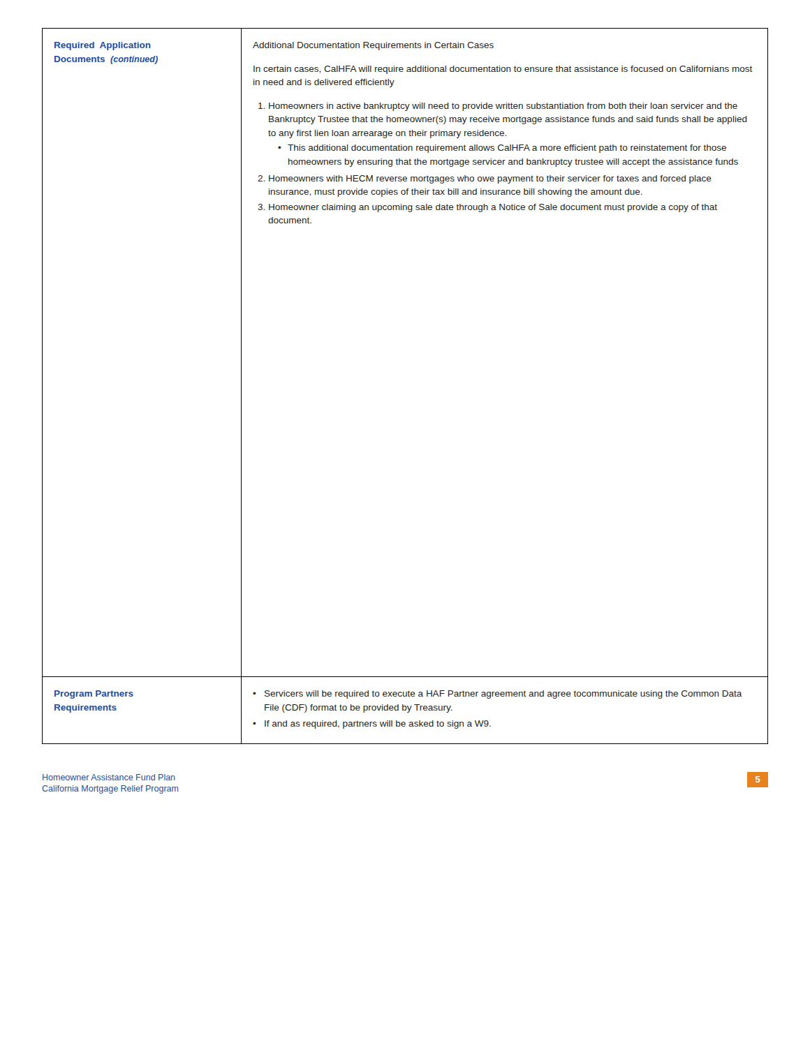| Required Application Documents (continued) | Additional Documentation Requirements in Certain Cases In certain cases, CalHFA will require additional documentation to ensure that assistance is focused on Californians most in need and is delivered efficiently Homeowners in active bankruptcy will need to provide written substantiation from both their loan servicer and the Bankruptcy Trustee that the homeowner(s) may receive mortgage assistance funds and said funds shall be applied to any first lien loan arrearage on their primary residence. This additional documentation requirement allows CalHFA a more efficient path to reinstatement for those homeowners by ensuring that the mortgage servicer and bankruptcy trustee will accept the assistance funds Homeowners with HECM reverse mortgages who owe payment to their servicer for taxes and forced place insurance, must provide copies of their tax bill and insurance bill showing the amount due. Homeowner claiming an upcoming sale date through a Notice of Sale document must provide a copy of that document. |
| Program Partners Requirements | Servicers will be required to execute a HAF Partner agreement and agree tocommunicate using the Common Data File (CDF) format to be provided by Treasury. If and as required, partners will be asked to sign a W9. |
Homeowner Assistance Fund Plan
California Mortgage Relief Program
5